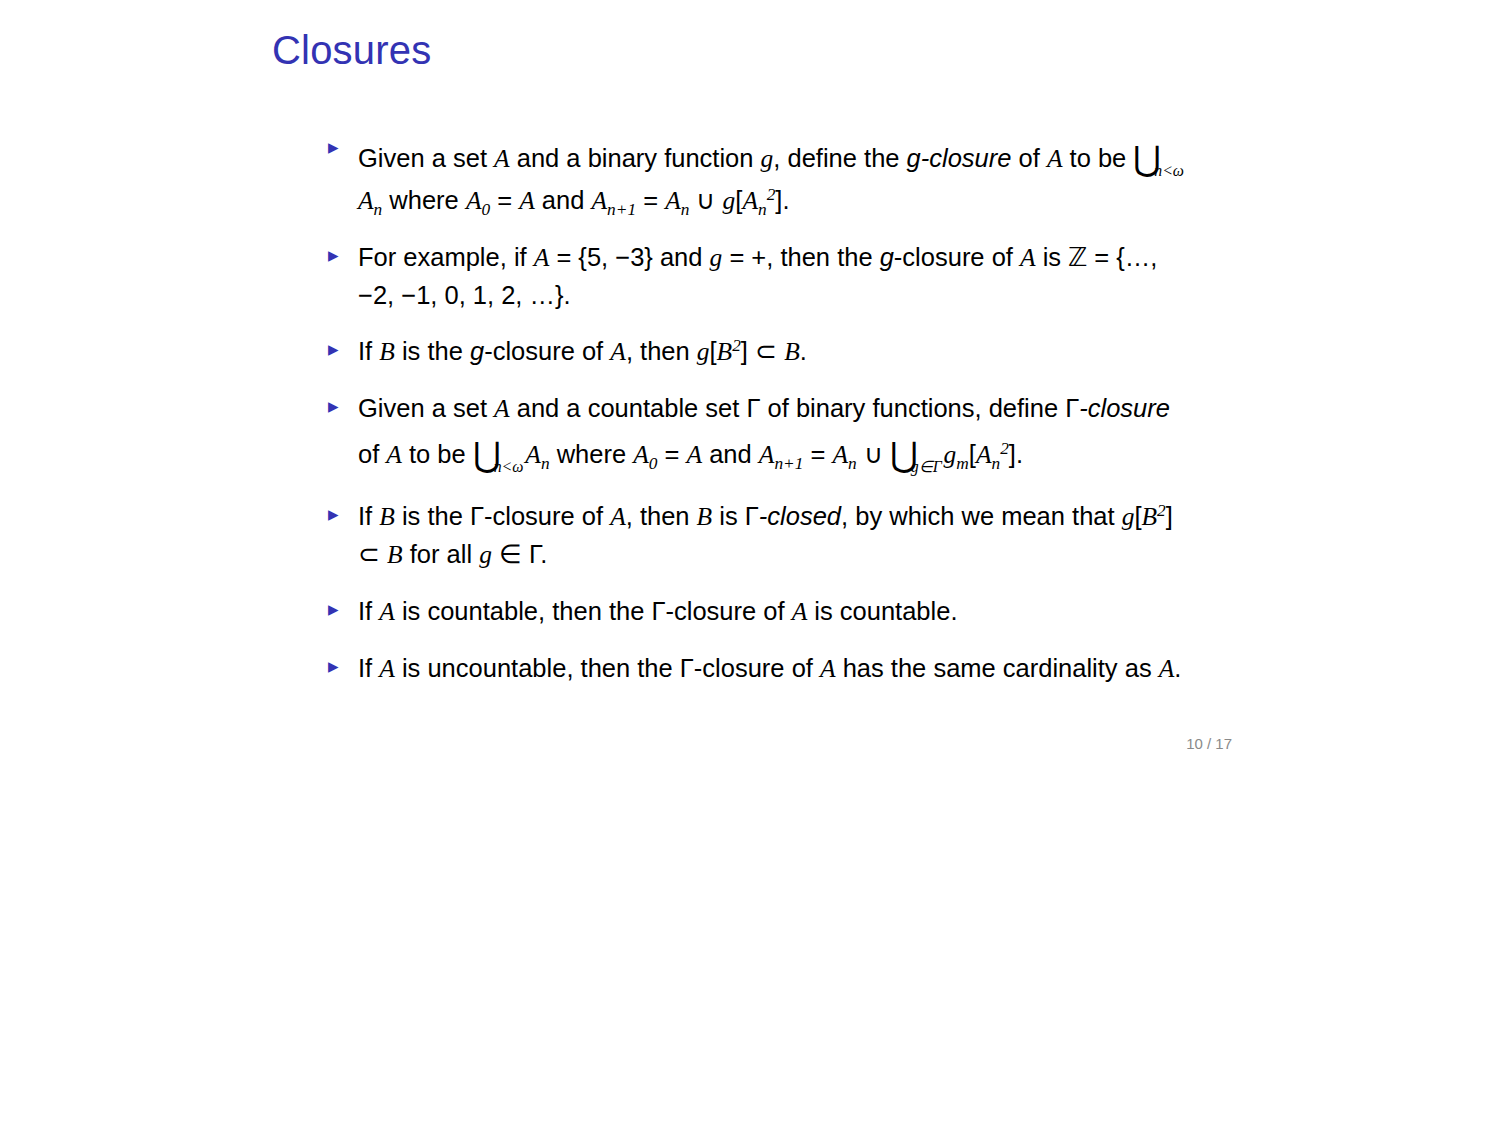Closures
Given a set A and a binary function g, define the g-closure of A to be ⋃n<ω An where A0 = A and An+1 = An ∪ g[An2].
For example, if A = {5, −3} and g = +, then the g-closure of A is ℤ = {…, −2, −1, 0, 1, 2, …}.
If B is the g-closure of A, then g[B2] ⊂ B.
Given a set A and a countable set Γ of binary functions, define Γ-closure of A to be ⋃n<ω An where A0 = A and An+1 = An ∪ ⋃g∈Γ gm[An2].
If B is the Γ-closure of A, then B is Γ-closed, by which we mean that g[B2] ⊂ B for all g ∈ Γ.
If A is countable, then the Γ-closure of A is countable.
If A is uncountable, then the Γ-closure of A has the same cardinality as A.
10 / 17